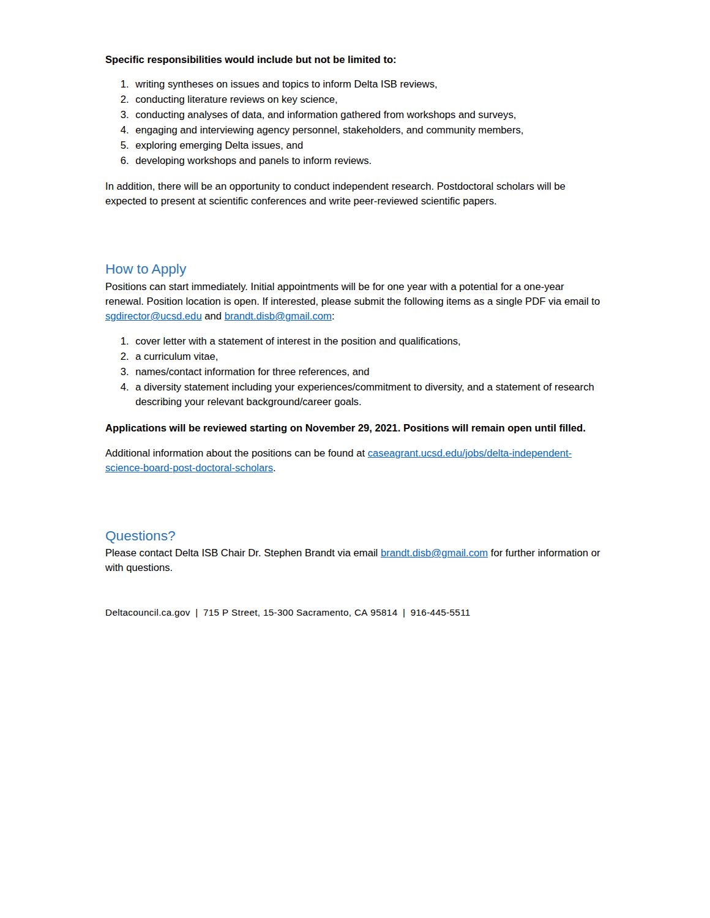Specific responsibilities would include but not be limited to:
writing syntheses on issues and topics to inform Delta ISB reviews,
conducting literature reviews on key science,
conducting analyses of data, and information gathered from workshops and surveys,
engaging and interviewing agency personnel, stakeholders, and community members,
exploring emerging Delta issues, and
developing workshops and panels to inform reviews.
In addition, there will be an opportunity to conduct independent research. Postdoctoral scholars will be expected to present at scientific conferences and write peer-reviewed scientific papers.
How to Apply
Positions can start immediately. Initial appointments will be for one year with a potential for a one-year renewal. Position location is open. If interested, please submit the following items as a single PDF via email to sgdirector@ucsd.edu and brandt.disb@gmail.com:
cover letter with a statement of interest in the position and qualifications,
a curriculum vitae,
names/contact information for three references, and
a diversity statement including your experiences/commitment to diversity, and a statement of research describing your relevant background/career goals.
Applications will be reviewed starting on November 29, 2021. Positions will remain open until filled.
Additional information about the positions can be found at caseagrant.ucsd.edu/jobs/delta-independent-science-board-post-doctoral-scholars.
Questions?
Please contact Delta ISB Chair Dr. Stephen Brandt via email brandt.disb@gmail.com for further information or with questions.
Deltacouncil.ca.gov|715 P Street, 15-300 Sacramento, CA 95814|916-445-5511